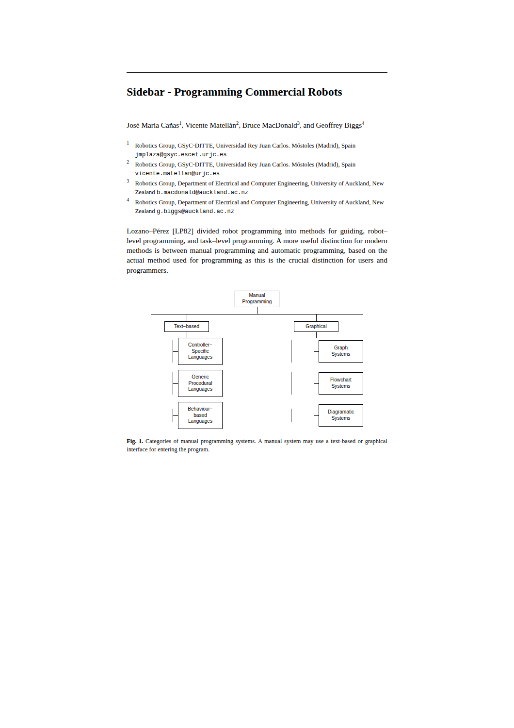Sidebar - Programming Commercial Robots
José María Cañas1, Vicente Matellán2, Bruce MacDonald3, and Geoffrey Biggs4
Robotics Group, GSyC-DITTE, Universidad Rey Juan Carlos. Móstoles (Madrid), Spain jmplaza@gsyc.escet.urjc.es
Robotics Group, GSyC-DITTE, Universidad Rey Juan Carlos. Móstoles (Madrid), Spain vicente.matellan@urjc.es
Robotics Group, Department of Electrical and Computer Engineering, University of Auckland, New Zealand b.macdonald@auckland.ac.nz
Robotics Group, Department of Electrical and Computer Engineering, University of Auckland, New Zealand g.biggs@auckland.ac.nz
Lozano–Pérez [LP82] divided robot programming into methods for guiding, robot–level programming, and task–level programming. A more useful distinction for modern methods is between manual programming and automatic programming, based on the actual method used for programming as this is the crucial distinction for users and programmers.
| Manual Programming |
| | Text−based | | Graphical | |
| | | Controller− Specific Languages | | | Graph Systems | |
| | | Generic Procedural Languages | | | Flowchart Systems | |
| | | Behaviour− based Languages | | | Diagramatic Systems | |
Fig. 1. Categories of manual programming systems. A manual system may use a text-based or graphical interface for entering the program.